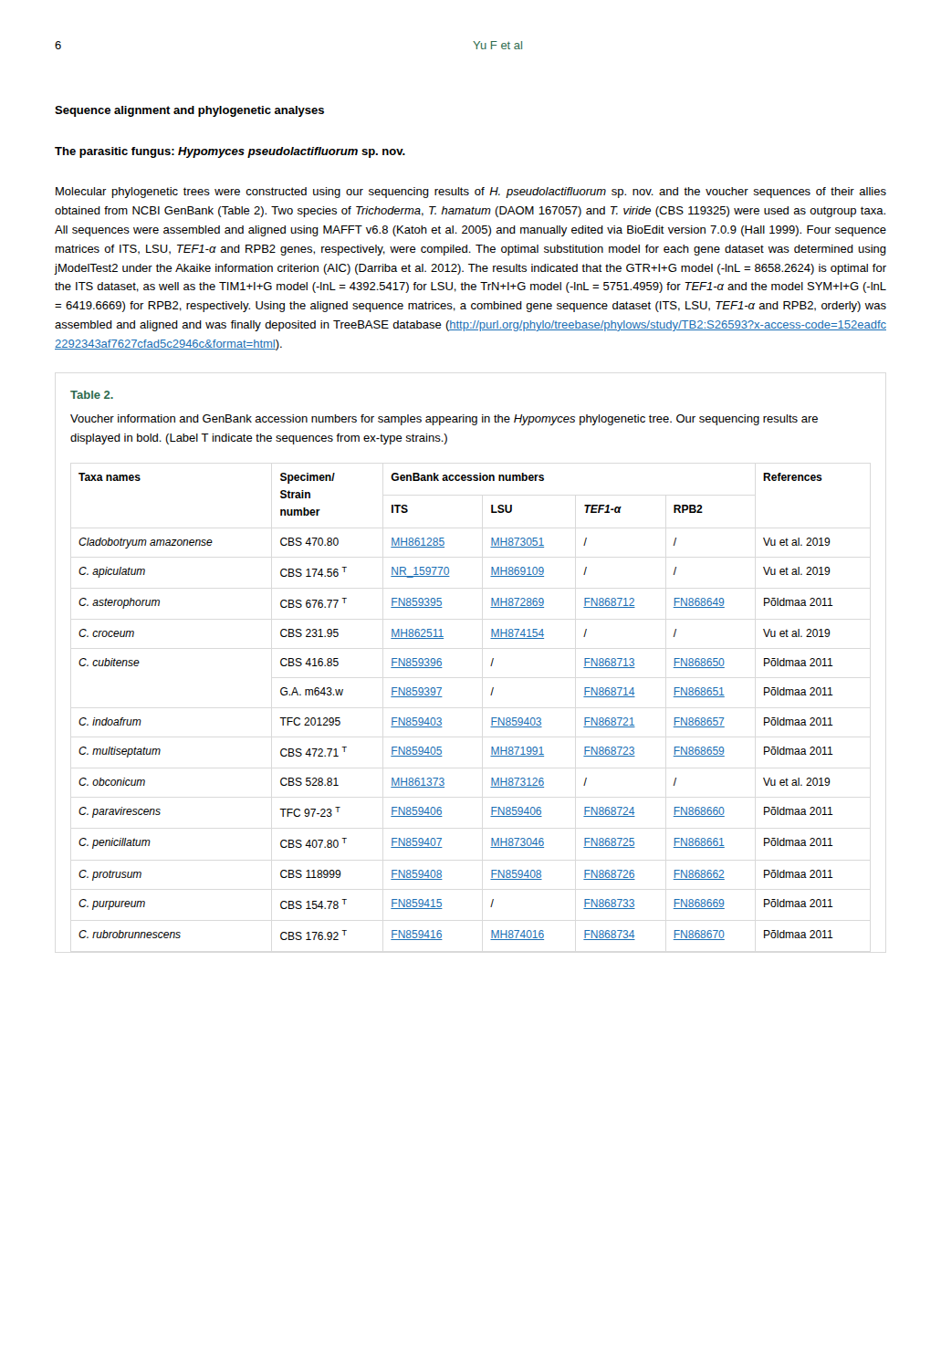6
Yu F et al
Sequence alignment and phylogenetic analyses
The parasitic fungus: Hypomyces pseudolactifluorum sp. nov.
Molecular phylogenetic trees were constructed using our sequencing results of H. pseudolactifluorum sp. nov. and the voucher sequences of their allies obtained from NCBI GenBank (Table 2). Two species of Trichoderma, T. hamatum (DAOM 167057) and T. viride (CBS 119325) were used as outgroup taxa. All sequences were assembled and aligned using MAFFT v6.8 (Katoh et al. 2005) and manually edited via BioEdit version 7.0.9 (Hall 1999). Four sequence matrices of ITS, LSU, TEF1-α and RPB2 genes, respectively, were compiled. The optimal substitution model for each gene dataset was determined using jModelTest2 under the Akaike information criterion (AIC) (Darriba et al. 2012). The results indicated that the GTR+I+G model (-lnL = 8658.2624) is optimal for the ITS dataset, as well as the TIM1+I+G model (-lnL = 4392.5417) for LSU, the TrN+I+G model (-lnL = 5751.4959) for TEF1-α and the model SYM+I+G (-lnL = 6419.6669) for RPB2, respectively. Using the aligned sequence matrices, a combined gene sequence dataset (ITS, LSU, TEF1-α and RPB2, orderly) was assembled and aligned and was finally deposited in TreeBASE database (http://purl.org/phylo/treebase/phylows/study/TB2:S26593?x-access-code=152eadfc2292343af7627cfad5c2946c&format=html).
Table 2.
Voucher information and GenBank accession numbers for samples appearing in the Hypomyces phylogenetic tree. Our sequencing results are displayed in bold. (Label T indicate the sequences from ex-type strains.)
| Taxa names | Specimen/ Strain number | GenBank accession numbers | References |
| --- | --- | --- | --- |
| ITS | LSU | TEF1-α | RPB2 |
| Cladobotryum amazonense | CBS 470.80 | MH861285 | MH873051 | / | / | Vu et al. 2019 |
| C. apiculatum | CBS 174.56 T | NR_159770 | MH869109 | / | / | Vu et al. 2019 |
| C. asterophorum | CBS 676.77 T | FN859395 | MH872869 | FN868712 | FN868649 | Põldmaa 2011 |
| C. croceum | CBS 231.95 | MH862511 | MH874154 | / | / | Vu et al. 2019 |
| C. cubitense | CBS 416.85 | FN859396 | / | FN868713 | FN868650 | Põldmaa 2011 |
| G.A. m643.w | FN859397 | / | FN868714 | FN868651 | Põldmaa 2011 |
| C. indoafrum | TFC 201295 | FN859403 | FN859403 | FN868721 | FN868657 | Põldmaa 2011 |
| C. multiseptatum | CBS 472.71 T | FN859405 | MH871991 | FN868723 | FN868659 | Põldmaa 2011 |
| C. obconicum | CBS 528.81 | MH861373 | MH873126 | / | / | Vu et al. 2019 |
| C. paravirescens | TFC 97-23 T | FN859406 | FN859406 | FN868724 | FN868660 | Põldmaa 2011 |
| C. penicillatum | CBS 407.80 T | FN859407 | MH873046 | FN868725 | FN868661 | Põldmaa 2011 |
| C. protrusum | CBS 118999 | FN859408 | FN859408 | FN868726 | FN868662 | Põldmaa 2011 |
| C. purpureum | CBS 154.78 T | FN859415 | / | FN868733 | FN868669 | Põldmaa 2011 |
| C. rubrobrunnescens | CBS 176.92 T | FN859416 | MH874016 | FN868734 | FN868670 | Põldmaa 2011 |